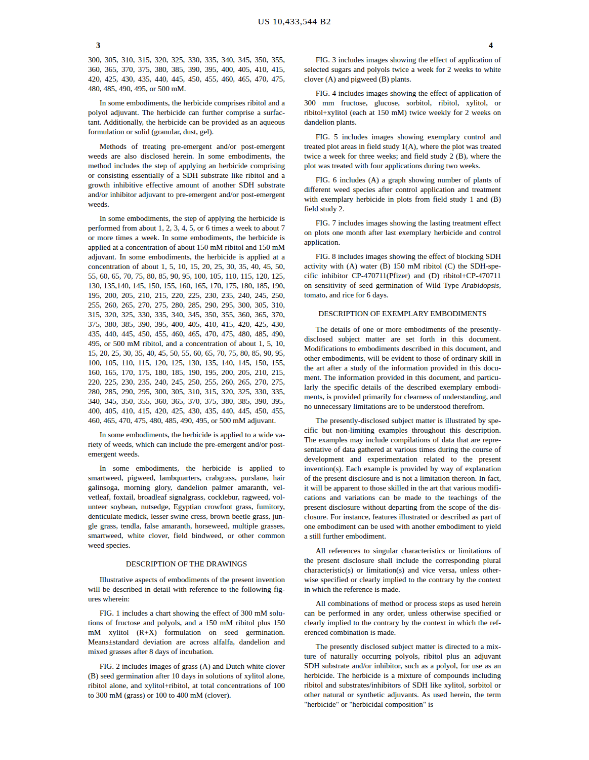US 10,433,544 B2
3 4
300, 305, 310, 315, 320, 325, 330, 335, 340, 345, 350, 355, 360, 365, 370, 375, 380, 385, 390, 395, 400, 405, 410, 415, 420, 425, 430, 435, 440, 445, 450, 455, 460, 465, 470, 475, 480, 485, 490, 495, or 500 mM.
In some embodiments, the herbicide comprises ribitol and a polyol adjuvant. The herbicide can further comprise a surfactant. Additionally, the herbicide can be provided as an aqueous formulation or solid (granular, dust, gel).
Methods of treating pre-emergent and/or post-emergent weeds are also disclosed herein. In some embodiments, the method includes the step of applying an herbicide comprising or consisting essentially of a SDH substrate like ribitol and a growth inhibitive effective amount of another SDH substrate and/or inhibitor adjuvant to pre-emergent and/or post-emergent weeds.
In some embodiments, the step of applying the herbicide is performed from about 1, 2, 3, 4, 5, or 6 times a week to about 7 or more times a week. In some embodiments, the herbicide is applied at a concentration of about 150 mM ribitol and 150 mM adjuvant. In some embodiments, the herbicide is applied at a concentration of about 1, 5, 10, 15, 20, 25, 30, 35, 40, 45, 50, 55, 60, 65, 70, 75, 80, 85, 90, 95, 100, 105, 110, 115, 120, 125, 130, 135,140, 145, 150, 155, 160, 165, 170, 175, 180, 185, 190, 195, 200, 205, 210, 215, 220, 225, 230, 235, 240, 245, 250, 255, 260, 265, 270, 275, 280, 285, 290, 295, 300, 305, 310, 315, 320, 325, 330, 335, 340, 345, 350, 355, 360, 365, 370, 375, 380, 385, 390, 395, 400, 405, 410, 415, 420, 425, 430, 435, 440, 445, 450, 455, 460, 465, 470, 475, 480, 485, 490, 495, or 500 mM ribitol, and a concentration of about 1, 5, 10, 15, 20, 25, 30, 35, 40, 45, 50, 55, 60, 65, 70, 75, 80, 85, 90, 95, 100, 105, 110, 115, 120, 125, 130, 135, 140, 145, 150, 155, 160, 165, 170, 175, 180, 185, 190, 195, 200, 205, 210, 215, 220, 225, 230, 235, 240, 245, 250, 255, 260, 265, 270, 275, 280, 285, 290, 295, 300, 305, 310, 315, 320, 325, 330, 335, 340, 345, 350, 355, 360, 365, 370, 375, 380, 385, 390, 395, 400, 405, 410, 415, 420, 425, 430, 435, 440, 445, 450, 455, 460, 465, 470, 475, 480, 485, 490, 495, or 500 mM adjuvant.
In some embodiments, the herbicide is applied to a wide variety of weeds, which can include the pre-emergent and/or post-emergent weeds.
In some embodiments, the herbicide is applied to smartweed, pigweed, lambquarters, crabgrass, purslane, hair galinsoga, morning glory, dandelion palmer amaranth, velvetleaf, foxtail, broadleaf signalgrass, cocklebur, ragweed, volunteer soybean, nutsedge, Egyptian crowfoot grass, fumitory, denticulate medick, lesser swine cress, brown beetle grass, jungle grass, tendla, false amaranth, horseweed, multiple grasses, smartweed, white clover, field bindweed, or other common weed species.
Description of the Drawings
Illustrative aspects of embodiments of the present invention will be described in detail with reference to the following figures wherein:
FIG. 1 includes a chart showing the effect of 300 mM solutions of fructose and polyols, and a 150 mM ribitol plus 150 mM xylitol (R+X) formulation on seed germination. Means±standard deviation are across alfalfa, dandelion and mixed grasses after 8 days of incubation.
FIG. 2 includes images of grass (A) and Dutch white clover (B) seed germination after 10 days in solutions of xylitol alone, ribitol alone, and xylitol+ribitol, at total concentrations of 100 to 300 mM (grass) or 100 to 400 mM (clover).
FIG. 3 includes images showing the effect of application of selected sugars and polyols twice a week for 2 weeks to white clover (A) and pigweed (B) plants.
FIG. 4 includes images showing the effect of application of 300 mm fructose, glucose, sorbitol, ribitol, xylitol, or ribitol+xylitol (each at 150 mM) twice weekly for 2 weeks on dandelion plants.
FIG. 5 includes images showing exemplary control and treated plot areas in field study 1(A), where the plot was treated twice a week for three weeks; and field study 2 (B), where the plot was treated with four applications during two weeks.
FIG. 6 includes (A) a graph showing number of plants of different weed species after control application and treatment with exemplary herbicide in plots from field study 1 and (B) field study 2.
FIG. 7 includes images showing the lasting treatment effect on plots one month after last exemplary herbicide and control application.
FIG. 8 includes images showing the effect of blocking SDH activity with (A) water (B) 150 mM ribitol (C) the SDH-specific inhibitor CP-470711(Pfizer) and (D) ribitol+CP-470711 on sensitivity of seed germination of Wild Type Arabidopsis, tomato, and rice for 6 days.
Description of Exemplary Embodiments
The details of one or more embodiments of the presently-disclosed subject matter are set forth in this document. Modifications to embodiments described in this document, and other embodiments, will be evident to those of ordinary skill in the art after a study of the information provided in this document. The information provided in this document, and particularly the specific details of the described exemplary embodiments, is provided primarily for clearness of understanding, and no unnecessary limitations are to be understood therefrom.
The presently-disclosed subject matter is illustrated by specific but non-limiting examples throughout this description. The examples may include compilations of data that are representative of data gathered at various times during the course of development and experimentation related to the present invention(s). Each example is provided by way of explanation of the present disclosure and is not a limitation thereon. In fact, it will be apparent to those skilled in the art that various modifications and variations can be made to the teachings of the present disclosure without departing from the scope of the disclosure. For instance, features illustrated or described as part of one embodiment can be used with another embodiment to yield a still further embodiment.
All references to singular characteristics or limitations of the present disclosure shall include the corresponding plural characteristic(s) or limitation(s) and vice versa, unless otherwise specified or clearly implied to the contrary by the context in which the reference is made.
All combinations of method or process steps as used herein can be performed in any order, unless otherwise specified or clearly implied to the contrary by the context in which the referenced combination is made.
The presently disclosed subject matter is directed to a mixture of naturally occurring polyols, ribitol plus an adjuvant SDH substrate and/or inhibitor, such as a polyol, for use as an herbicide. The herbicide is a mixture of compounds including ribitol and substrates/inhibitors of SDH like xylitol, sorbitol or other natural or synthetic adjuvants. As used herein, the term "herbicide" or "herbicidal composition" is